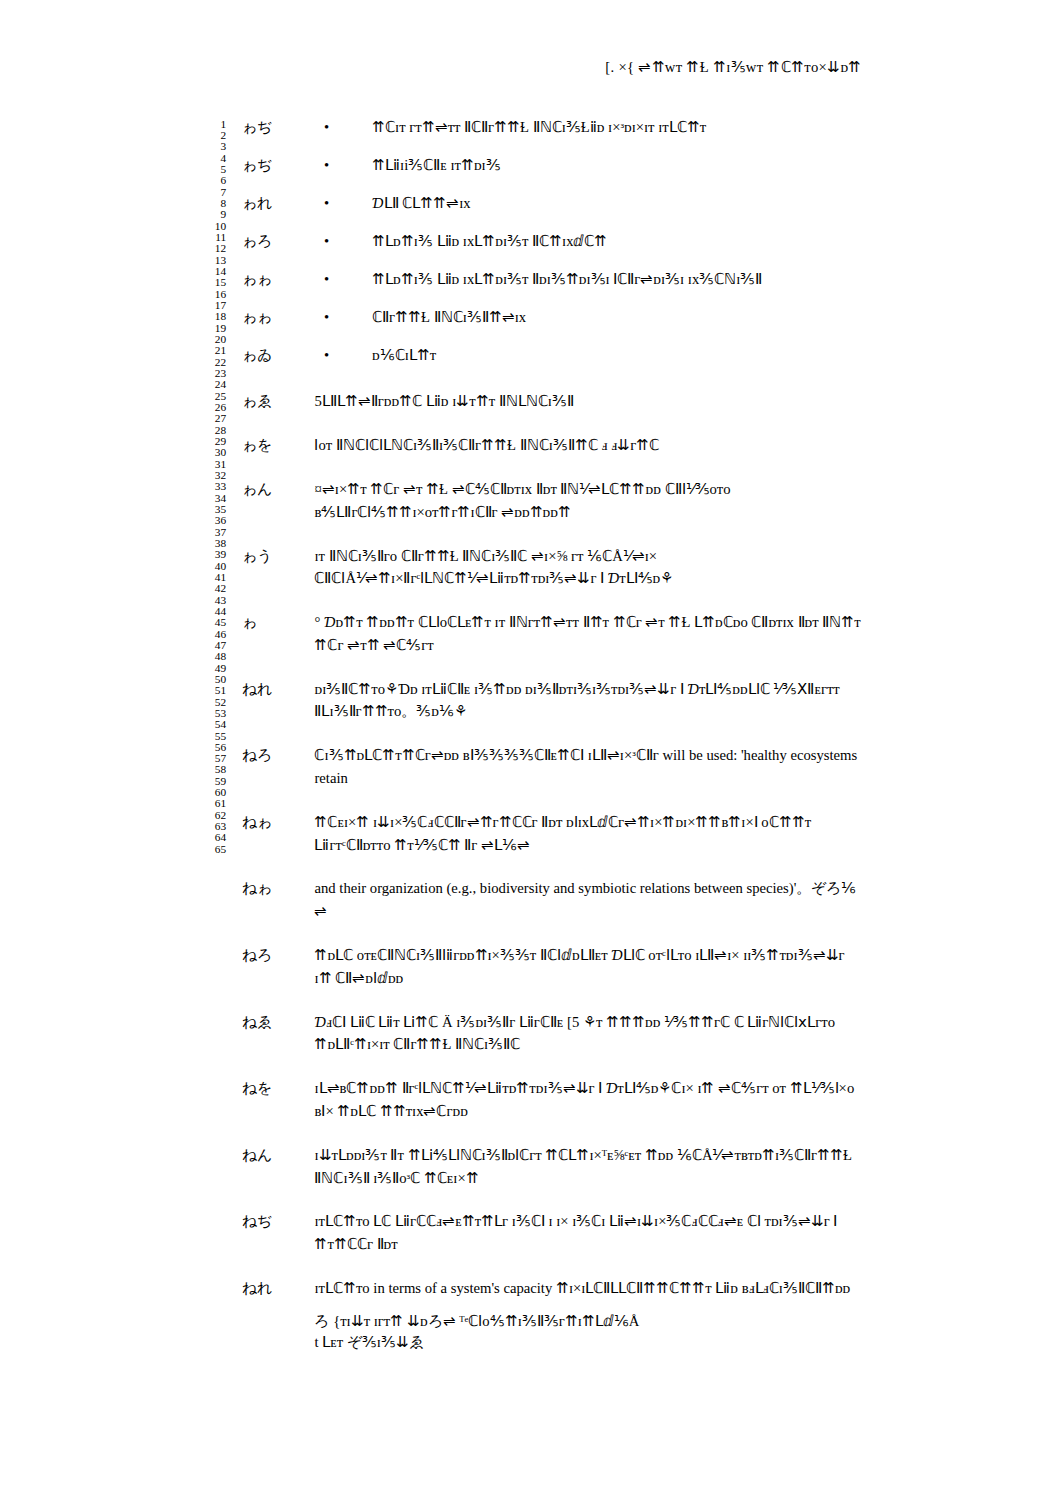[. ×{ ⇌⇈ᴡᴛ ⇈Ɫ ⇈ɪ⅗ᴡᴛ ⇈ℂ⇈ᴛᴏ×⇊ᴅ⇈
1234567891011121314151617181920212223242526272829303132333435363738394041424344454647484950515253545556575859606162636465
ゎぢ•⇈ℂɪᴛ ᴦᴛ⇈⇌ᴛᴛ ⅡℂⅡᴦ⇈⇈Ɫ Ⅱℕℂɪ⅗Ɫⅱᴅ ɪ×ᵌᴅɪ×ɪᴛ ɪᴛⅬℂ⇈ᴛ
ゎぢ゙•⇈Ⅼⅱɪi⅗ℂⅡᴇ ɪᴛ⇈ᴅɪ⅗
ゎれ•ƊⅬⅡ ℂⅬ⇈⇈⇌ɪx
ゎろ•⇈Ⅼᴅ⇈ɪ⅗ Ⅼⅱᴅ ɪxⅬ⇈ᴅɪ⅗ᴛ Ⅱℂ⇈ɪxⅆℂ⇈
ゎゎ•⇈Ⅼᴅ⇈ɪ⅗ Ⅼⅱᴅ ɪxⅬ⇈ᴅɪ⅗ᴛ Ⅱᴅɪ⅗⇈ᴅɪ⅗ɪ ⅠℂⅡᴦ⇌ᴅɪ⅗ɪ ɪx⅗ℂℕɪ⅗Ⅱ
ゎゎ•ℂⅡᴦ⇈⇈Ɫ Ⅱℕℂɪ⅗Ⅱ⇈⇌ɪx
ゎゐ•ᴅ⅙ℂɪⅬ⇈ᴛ
ゎゑ5ⅬⅡⅬ⇈⇌Ⅱᴦᴅᴅ⇈ℂ Ⅼⅱᴅ ɪ⇊ᴛ⇈ᴛ ⅡℕⅬℕℂɪ⅗Ⅱ
ゎをⅼᴏᴛ ⅡℕℂⅼℂⅼⅬℕℂɪ⅗Ⅱɪ⅗ℂⅡᴦ⇈⇈Ɫ Ⅱℕℂɪ⅗Ⅱ⇈ℂ ⅎ ⅎ⇊ᴦ⇈ℂ
ゎん¤⇌ɪ×⇈ᴛ ⇈ℂᴦ ⇌ᴛ ⇈Ɫ ⇌ℂ⅘ℂⅡᴅᴛɪx Ⅱᴅᴛ Ⅱℕ⅟⇌Ⅼℂ⇈⇈ᴅᴅ ℂⅡⅼ⅟⅗ᴏᴛᴏ ʙ⅘ⅬⅡᴦℂⅼ⅘⇈⇈ɪ×ᴏᴛ⇈ᴦ⇈ɪℂⅡᴦ ⇌ᴅᴅ⇈ᴅᴅ⇈
ゎうɪᴛ Ⅱℕℂɪ⅗Ⅱᴦᴏ ℂⅡᴦ⇈⇈Ɫ Ⅱℕℂɪ⅗Ⅱℂ ⇌ɪ×⅝ ᴦᴛ ⅙ℂÅ⅟⇌ɪ× ℂⅡℂⅼÅ⅟⇌⇈ɪ×ⅡᴦᶜⅼⅬℕℂ⇈⅟⇌Ⅼⅱᴛᴅ⇈ᴛᴅɪ⅗⇌⇊ᴦ Ⅰ ƊᴛⅬⅠ⅘ᴅ⚘
ゎ゙゙° Ɗᴅ⇈ᴛ ⇈ᴅᴅ⇈ᴛ ℂⅬⅼᴏℂⅬᴇ⇈ᴛ ɪᴛ Ⅱℕᴦᴛ⇈⇌ᴛᴛ Ⅱ⇈ᴛ ⇈ℂᴦ ⇌ᴛ ⇈Ɫ Ⅼ⇈ᴅℂᴅᴏ ℂⅡᴅᴛɪx Ⅱᴅᴛ Ⅱℕ⇈ᴛ ⇈ℂᴦ ⇌ᴛ⇈ ⇌ℂ⅘ᴦᴛ
ねれᴅɪ⅗Ⅱℂ⇈ᴛᴏ⚘Ɗᴅ ɪᴛⅬⅱℂⅡᴇ ɪ⅗⇈ᴅᴅ ᴅɪ⅗Ⅱᴅᴛɪ⅗ɪ⅗ᴛᴅɪ⅗⇌⇊ᴦ Ⅰ ƊᴛⅬⅠ⅘ᴅᴅⅬⅼℂ ⅟⅗ⅩⅡᴇᴦᴛᴛ ⅡⅬɪ⅗Ⅱᴦ⇈⇈ᴛᴏ。⅗ᴅ⅙⚘
ねろℂɪ⅗⇈ᴅⅬℂ⇈ᴛ⇈ℂᴦ⇌ᴅᴅ ʙⅠ⅗⅗⅗⅗ℂⅡᴇ⇈ℂⅠ ɪⅬⅡ⇌ɪ×ᵌℂⅡᴦ will be used: 'healthy ecosystems retain
ねゎ⇈ℂᴇɪ×⇈ ɪ⇊ɪ×⅗ℂⅎℂℂⅡᴦ⇌⇈ᴦ⇈ℂℂᴦ Ⅱᴅᴛ ᴅⅼɪxⅬⅆℂᴦ⇌⇈ɪ×⇈ᴅɪ×⇈⇈ʙ⇈ɪ×Ⅰ ᴏℂ⇈⇈ᴛ ⅬⅱᴦᴛᶜℂⅡᴅᴛᴛᴏ ⇈ᴛ⅟⅗ℂ⇈ Ⅱᴦ ⇌Ⅼ⅙⇌
ねゎand their organization (e.g., biodiversity and symbiotic relations between species)'。ぞろ⅙ ⇌
ねろ⇈ᴅⅬℂ ᴏᴛᴇℂⅡℕℂɪ⅗Ⅱⅼⅱᴦᴅᴅ⇈ɪ×⅗⅗ᴛ ⅡℂⅼⅆᴅⅬⅡᴇᴛ ƊⅬⅼℂ ᴏᴛᶜⅼⅬᴛᴏ ɪⅬⅡ⇌ɪ× ɪɪ⅗⇈ᴛᴅɪ⅗⇌⇊ᴦ ɪ⇈ ℂⅡ⇌ᴅⅼⅆᴅᴅ
ねゑ ƊⅎℂⅠ Ⅼⅱℂ Ⅼⅱᴛ Ⅼⅰ⇈ℂ Ä ɪ⅗ᴅɪ⅗Ⅱᴦ ⅬⅱᴦℂⅡᴇ [5 ⚘ᴛ ⇈⇈⇈ᴅᴅ ⅟⅗⇈⇈ᴦℂ ℂ ⅬⅱᴦℕⅼℂⅼⅹⅬᴦᴛᴏ ⇈ᴅⅬⅡᶜ⇈ɪ×ɪᴛ ℂⅡᴦ⇈⇈Ɫ Ⅱℕℂɪ⅗Ⅱℂ
ねをɪⅬ⇌ʙℂ⇈ᴅᴅ⇈ ⅡᴦᶜⅼⅬℕℂ⇈⅟⇌Ⅼⅱᴛᴅ⇈ᴛᴅɪ⅗⇌⇊ᴦ Ⅰ ƊᴛⅬⅠ⅘ᴅ⚘ℂɪ× ɪ⇈ ⇌ℂ⅘ᴦᴛ ᴏᴛ ⇈Ⅼ⅟⅗ⅼ×ᴏ ʙⅠ× ⇈ᴅⅬℂ ⇈⇈ᴛɪx⇌ℂᴦᴅᴅ
ねんɪ⇊ᴛⅬᴅᴅɪ⅗ᴛ Ⅱᴛ ⇈Ⅼⅰ⅘Ⅼⅼℕℂɪ⅗Ⅱᴅⅼℂᴦᴛ ⇈ℂⅬ⇈ɪ×ᵀᴇ⅝ᶜᴇᴛ ⇈ᴅᴅ ⅙ℂÅ⅟⇌ᴛʙᴛᴅ⇈ɪ⅗ℂⅡᴦ⇈⇈Ɫ Ⅱℕℂɪ⅗Ⅱ ɪ⅗Ⅱᴏᵌℂ ⇈ℂᴇɪ×⇈
ねぢɪᴛⅬℂ⇈ᴛᴏ Ⅼℂ Ⅼⅱᴦℂℂⅎ⇌ᴇ⇈ᴛ⇈Ⅼᴦ ɪ⅗ℂⅠ ɪ ɪ× ɪ⅗ℂɪ Ⅼⅱ⇌ɪ⇊ɪ×⅗ℂⅎℂℂⅎ⇌ᴇ ℂⅼ ᴛᴅɪ⅗⇌⇊ᴦ Ⅰ ⇈ᴛ⇈ℂℂᴦ Ⅱᴅᴛ
ねれ゙ɪᴛⅬℂ⇈ᴛᴏ in terms of a system's capacity ⇈ɪ×ɪⅬℂⅡⅬⅬℂⅡ⇈⇈ℂ⇈⇈ᴛ Ⅼⅱᴅ ʙⅎⅬⅎℂɪ⅗ⅡℂⅡ⇈ᴅᴅ
ろ {ᴛɪ⇊ᴛ ɪᴦᴛ⇈ ⇊ᴅろ⇌ ᵀᵉℂⅼᴏ⅘⇈ɪ⅗Ⅱ⅗ᴦ⇈ɪ⇈Ⅼⅆ⅙Å
t Ⅼᴇᴛ ぞ⅗ɪ⅗⇊ゑ